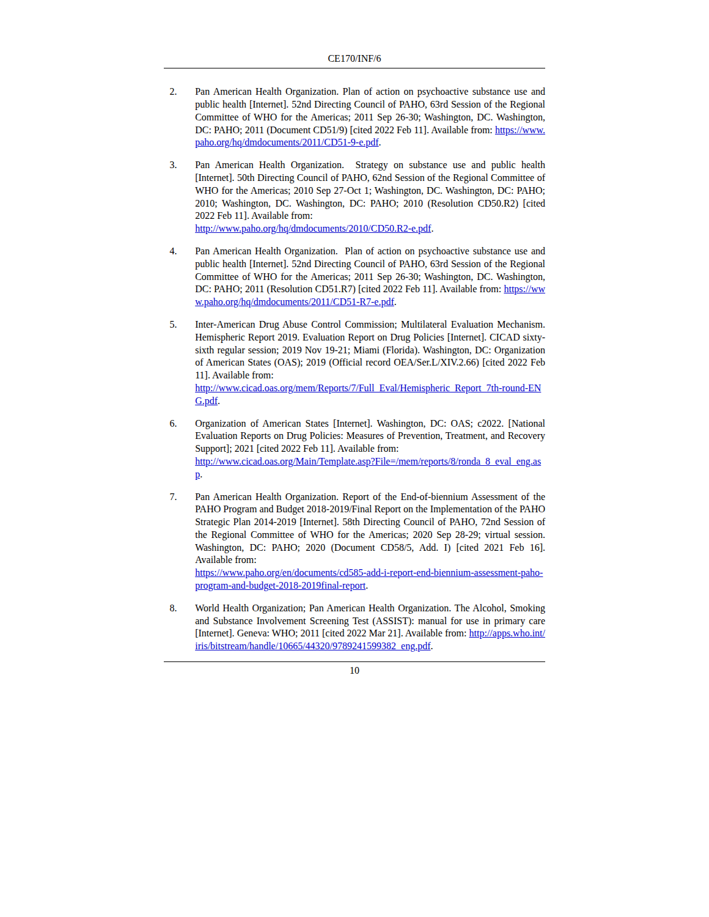CE170/INF/6
2. Pan American Health Organization. Plan of action on psychoactive substance use and public health [Internet]. 52nd Directing Council of PAHO, 63rd Session of the Regional Committee of WHO for the Americas; 2011 Sep 26-30; Washington, DC. Washington, DC: PAHO; 2011 (Document CD51/9) [cited 2022 Feb 11]. Available from: https://www.paho.org/hq/dmdocuments/2011/CD51-9-e.pdf.
3. Pan American Health Organization. Strategy on substance use and public health [Internet]. 50th Directing Council of PAHO, 62nd Session of the Regional Committee of WHO for the Americas; 2010 Sep 27-Oct 1; Washington, DC. Washington, DC: PAHO; 2010; Washington, DC. Washington, DC: PAHO; 2010 (Resolution CD50.R2) [cited 2022 Feb 11]. Available from:
http://www.paho.org/hq/dmdocuments/2010/CD50.R2-e.pdf.
4. Pan American Health Organization. Plan of action on psychoactive substance use and public health [Internet]. 52nd Directing Council of PAHO, 63rd Session of the Regional Committee of WHO for the Americas; 2011 Sep 26-30; Washington, DC. Washington, DC: PAHO; 2011 (Resolution CD51.R7) [cited 2022 Feb 11]. Available from: https://www.paho.org/hq/dmdocuments/2011/CD51-R7-e.pdf.
5. Inter-American Drug Abuse Control Commission; Multilateral Evaluation Mechanism. Hemispheric Report 2019. Evaluation Report on Drug Policies [Internet]. CICAD sixty-sixth regular session; 2019 Nov 19-21; Miami (Florida). Washington, DC: Organization of American States (OAS); 2019 (Official record OEA/Ser.L/XIV.2.66) [cited 2022 Feb 11]. Available from:
http://www.cicad.oas.org/mem/Reports/7/Full_Eval/Hemispheric_Report_7th-round-ENG.pdf.
6. Organization of American States [Internet]. Washington, DC: OAS; c2022. [National Evaluation Reports on Drug Policies: Measures of Prevention, Treatment, and Recovery Support]; 2021 [cited 2022 Feb 11]. Available from:
http://www.cicad.oas.org/Main/Template.asp?File=/mem/reports/8/ronda_8_eval_eng.asp.
7. Pan American Health Organization. Report of the End-of-biennium Assessment of the PAHO Program and Budget 2018-2019/Final Report on the Implementation of the PAHO Strategic Plan 2014-2019 [Internet]. 58th Directing Council of PAHO, 72nd Session of the Regional Committee of WHO for the Americas; 2020 Sep 28-29; virtual session. Washington, DC: PAHO; 2020 (Document CD58/5, Add. I) [cited 2021 Feb 16]. Available from:
https://www.paho.org/en/documents/cd585-add-i-report-end-biennium-assessment-paho-program-and-budget-2018-2019final-report.
8. World Health Organization; Pan American Health Organization. The Alcohol, Smoking and Substance Involvement Screening Test (ASSIST): manual for use in primary care [Internet]. Geneva: WHO; 2011 [cited 2022 Mar 21]. Available from: http://apps.who.int/iris/bitstream/handle/10665/44320/9789241599382_eng.pdf.
10